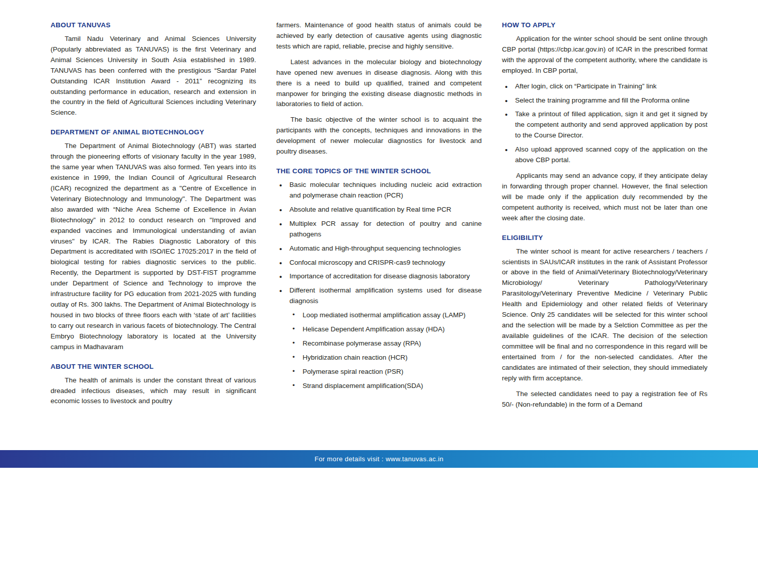About TANUVAS
Tamil Nadu Veterinary and Animal Sciences University (Popularly abbreviated as TANUVAS) is the first Veterinary and Animal Sciences University in South Asia established in 1989. TANUVAS has been conferred with the prestigious “Sardar Patel Outstanding ICAR Institution Award - 2011” recognizing its outstanding performance in education, research and extension in the country in the field of Agricultural Sciences including Veterinary Science.
Department of Animal Biotechnology
The Department of Animal Biotechnology (ABT) was started through the pioneering efforts of visionary faculty in the year 1989, the same year when TANUVAS was also formed. Ten years into its existence in 1999, the Indian Council of Agricultural Research (ICAR) recognized the department as a "Centre of Excellence in Veterinary Biotechnology and Immunology". The Department was also awarded with “Niche Area Scheme of Excellence in Avian Biotechnology” in 2012 to conduct research on "Improved and expanded vaccines and Immunological understanding of avian viruses" by ICAR. The Rabies Diagnostic Laboratory of this Department is accreditated with ISO/IEC 17025:2017 in the field of biological testing for rabies diagnostic services to the public. Recently, the Department is supported by DST-FIST programme under Department of Science and Technology to improve the infrastructure facility for PG education from 2021-2025 with funding outlay of Rs. 300 lakhs. The Department of Animal Biotechnology is housed in two blocks of three floors each with ‘state of art’ facilities to carry out research in various facets of biotechnology. The Central Embryo Biotechnology laboratory is located at the University campus in Madhavaram
About the Winter School
The health of animals is under the constant threat of various dreaded infectious diseases, which may result in significant economic losses to livestock and poultry
farmers. Maintenance of good health status of animals could be achieved by early detection of causative agents using diagnostic tests which are rapid, reliable, precise and highly sensitive.
Latest advances in the molecular biology and biotechnology have opened new avenues in disease diagnosis. Along with this there is a need to build up qualified, trained and competent manpower for bringing the existing disease diagnostic methods in laboratories to field of action.
The basic objective of the winter school is to acquaint the participants with the concepts, techniques and innovations in the development of newer molecular diagnostics for livestock and poultry diseases.
The Core Topics of the Winter School
Basic molecular techniques including nucleic acid extraction and polymerase chain reaction (PCR)
Absolute and relative quantification by Real time PCR
Multiplex PCR assay for detection of poultry and canine pathogens
Automatic and High-throughput sequencing technologies
Confocal microscopy and CRISPR-cas9 technology
Importance of accreditation for disease diagnosis laboratory
Different isothermal amplification systems used for disease diagnosis
Loop mediated isothermal amplification assay (LAMP)
Helicase Dependent Amplification assay (HDA)
Recombinase polymerase assay (RPA)
Hybridization chain reaction (HCR)
Polymerase spiral reaction (PSR)
Strand displacement amplification(SDA)
How to Apply
Application for the winter school should be sent online through CBP portal (https://cbp.icar.gov.in) of ICAR in the prescribed format with the approval of the competent authority, where the candidate is employed. In CBP portal,
After login, click on “Participate in Training” link
Select the training programme and fill the Proforma online
Take a printout of filled application, sign it and get it signed by the competent authority and send approved application by post to the Course Director.
Also upload approved scanned copy of the application on the above CBP portal.
Applicants may send an advance copy, if they anticipate delay in forwarding through proper channel. However, the final selection will be made only if the application duly recommended by the competent authority is received, which must not be later than one week after the closing date.
Eligibility
The winter school is meant for active researchers / teachers / scientists in SAUs/ICAR institutes in the rank of Assistant Professor or above in the field of Animal/Veterinary Biotechnology/Veterinary Microbiology/ Veterinary Pathology/Veterinary Parasitology/Veterinary Preventive Medicine / Veterinary Public Health and Epidemiology and other related fields of Veterinary Science. Only 25 candidates will be selected for this winter school and the selection will be made by a Selction Committee as per the available guidelines of the ICAR. The decision of the selection committee will be final and no correspondence in this regard will be entertained from / for the non-selected candidates. After the candidates are intimated of their selection, they should immediately reply with firm acceptance.
The selected candidates need to pay a registration fee of Rs 50/- (Non-refundable) in the form of a Demand
For more details visit : www.tanuvas.ac.in